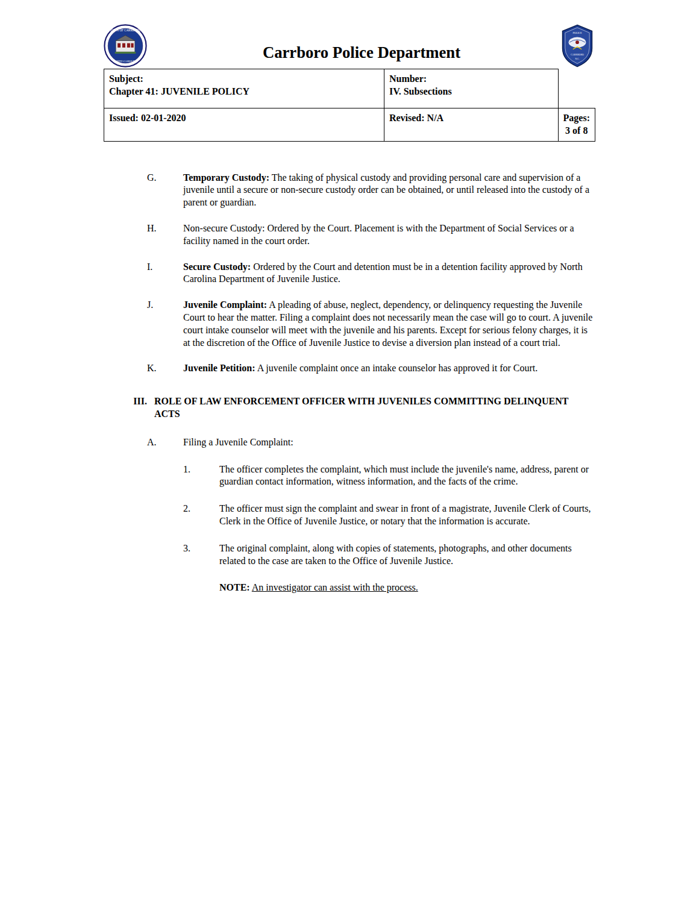TOWN OF CARRBORO NORTH CAROLINA
Carrboro Police Department
POLICE CARRBORO N.C.
| Subject: Chapter 41: JUVENILE POLICY | Number: IV. Subsections |
| Issued: 02-01-2020 | Revised: N/A | Pages: 3 of 8 |
G.
Temporary Custody: The taking of physical custody and providing personal care and supervision of a juvenile until a secure or non-secure custody order can be obtained, or until released into the custody of a parent or guardian.
H.
Non-secure Custody: Ordered by the Court. Placement is with the Department of Social Services or a facility named in the court order.
I.
Secure Custody: Ordered by the Court and detention must be in a detention facility approved by North Carolina Department of Juvenile Justice.
J.
Juvenile Complaint: A pleading of abuse, neglect, dependency, or delinquency requesting the Juvenile Court to hear the matter. Filing a complaint does not necessarily mean the case will go to court. A juvenile court intake counselor will meet with the juvenile and his parents. Except for serious felony charges, it is at the discretion of the Office of Juvenile Justice to devise a diversion plan instead of a court trial.
K.
Juvenile Petition: A juvenile complaint once an intake counselor has approved it for Court.
III.
ROLE OF LAW ENFORCEMENT OFFICER WITH JUVENILES COMMITTING DELINQUENT ACTS
A.
Filing a Juvenile Complaint:
1.
The officer completes the complaint, which must include the juvenile's name, address, parent or guardian contact information, witness information, and the facts of the crime.
2.
The officer must sign the complaint and swear in front of a magistrate, Juvenile Clerk of Courts, Clerk in the Office of Juvenile Justice, or notary that the information is accurate.
3.
The original complaint, along with copies of statements, photographs, and other documents related to the case are taken to the Office of Juvenile Justice.
NOTE: An investigator can assist with the process.